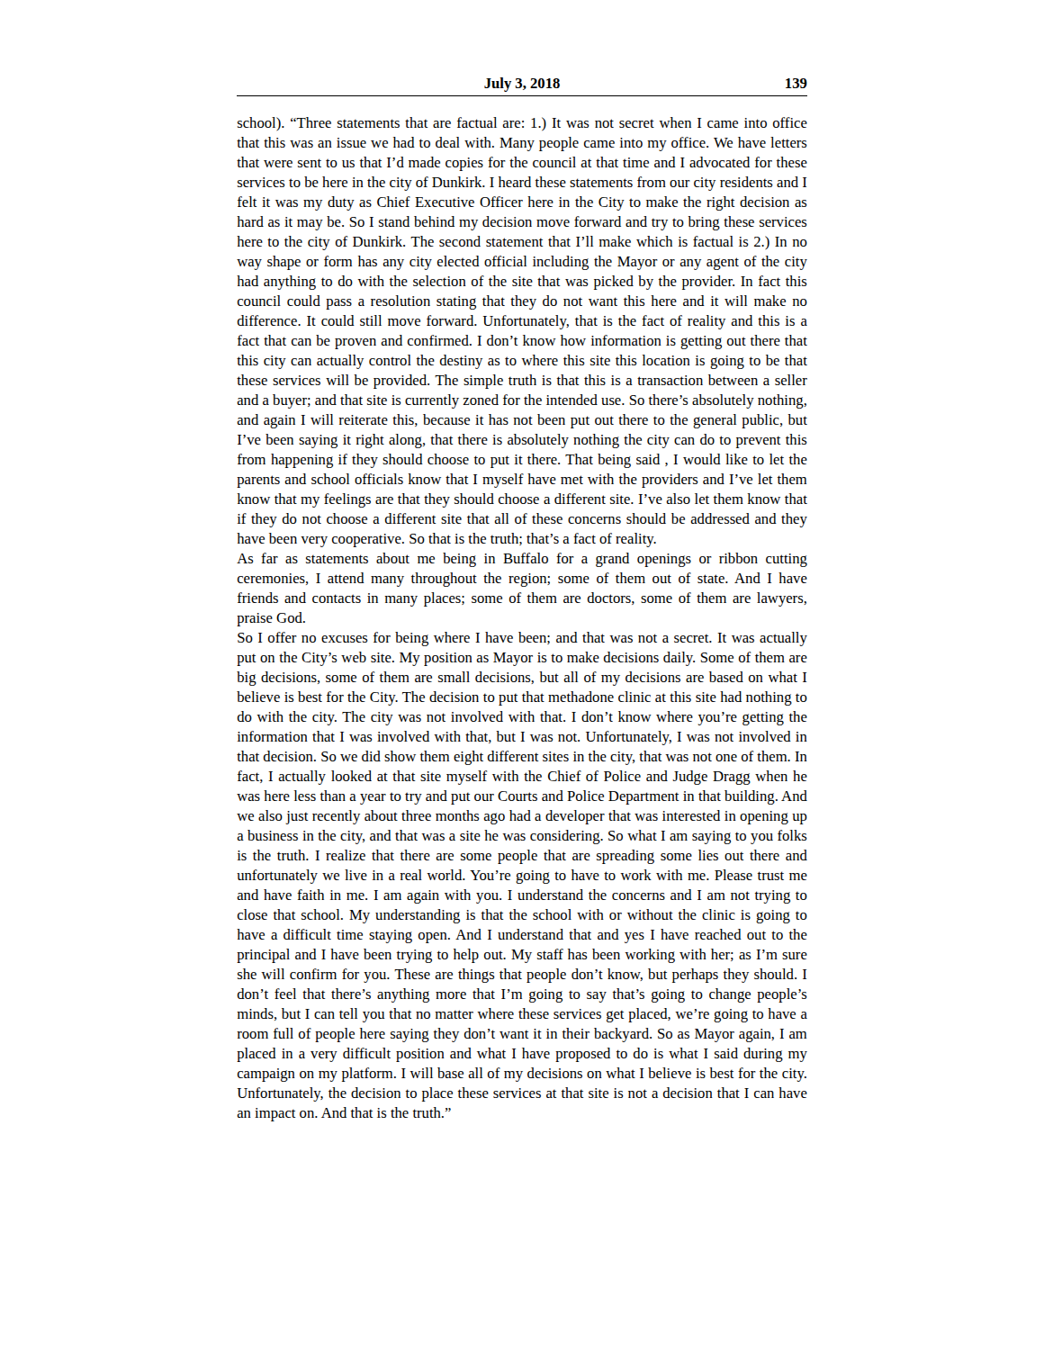July 3, 2018 139
school). “Three statements that are factual are: 1.) It was not secret when I came into office that this was an issue we had to deal with. Many people came into my office. We have letters that were sent to us that I’d made copies for the council at that time and I advocated for these services to be here in the city of Dunkirk. I heard these statements from our city residents and I felt it was my duty as Chief Executive Officer here in the City to make the right decision as hard as it may be. So I stand behind my decision move forward and try to bring these services here to the city of Dunkirk. The second statement that I’ll make which is factual is 2.) In no way shape or form has any city elected official including the Mayor or any agent of the city had anything to do with the selection of the site that was picked by the provider. In fact this council could pass a resolution stating that they do not want this here and it will make no difference. It could still move forward. Unfortunately, that is the fact of reality and this is a fact that can be proven and confirmed. I don’t know how information is getting out there that this city can actually control the destiny as to where this site this location is going to be that these services will be provided. The simple truth is that this is a transaction between a seller and a buyer; and that site is currently zoned for the intended use. So there’s absolutely nothing, and again I will reiterate this, because it has not been put out there to the general public, but I’ve been saying it right along, that there is absolutely nothing the city can do to prevent this from happening if they should choose to put it there. That being said , I would like to let the parents and school officials know that I myself have met with the providers and I’ve let them know that my feelings are that they should choose a different site. I’ve also let them know that if they do not choose a different site that all of these concerns should be addressed and they have been very cooperative. So that is the truth; that’s a fact of reality.
As far as statements about me being in Buffalo for a grand openings or ribbon cutting ceremonies, I attend many throughout the region; some of them out of state. And I have friends and contacts in many places; some of them are doctors, some of them are lawyers, praise God.
So I offer no excuses for being where I have been; and that was not a secret. It was actually put on the City’s web site. My position as Mayor is to make decisions daily. Some of them are big decisions, some of them are small decisions, but all of my decisions are based on what I believe is best for the City. The decision to put that methadone clinic at this site had nothing to do with the city. The city was not involved with that. I don’t know where you’re getting the information that I was involved with that, but I was not. Unfortunately, I was not involved in that decision. So we did show them eight different sites in the city, that was not one of them. In fact, I actually looked at that site myself with the Chief of Police and Judge Dragg when he was here less than a year to try and put our Courts and Police Department in that building. And we also just recently about three months ago had a developer that was interested in opening up a business in the city, and that was a site he was considering. So what I am saying to you folks is the truth. I realize that there are some people that are spreading some lies out there and unfortunately we live in a real world. You’re going to have to work with me. Please trust me and have faith in me. I am again with you. I understand the concerns and I am not trying to close that school. My understanding is that the school with or without the clinic is going to have a difficult time staying open. And I understand that and yes I have reached out to the principal and I have been trying to help out. My staff has been working with her; as I’m sure she will confirm for you. These are things that people don’t know, but perhaps they should. I don’t feel that there’s anything more that I’m going to say that’s going to change people’s minds, but I can tell you that no matter where these services get placed, we’re going to have a room full of people here saying they don’t want it in their backyard. So as Mayor again, I am placed in a very difficult position and what I have proposed to do is what I said during my campaign on my platform. I will base all of my decisions on what I believe is best for the city. Unfortunately, the decision to place these services at that site is not a decision that I can have an impact on. And that is the truth.”